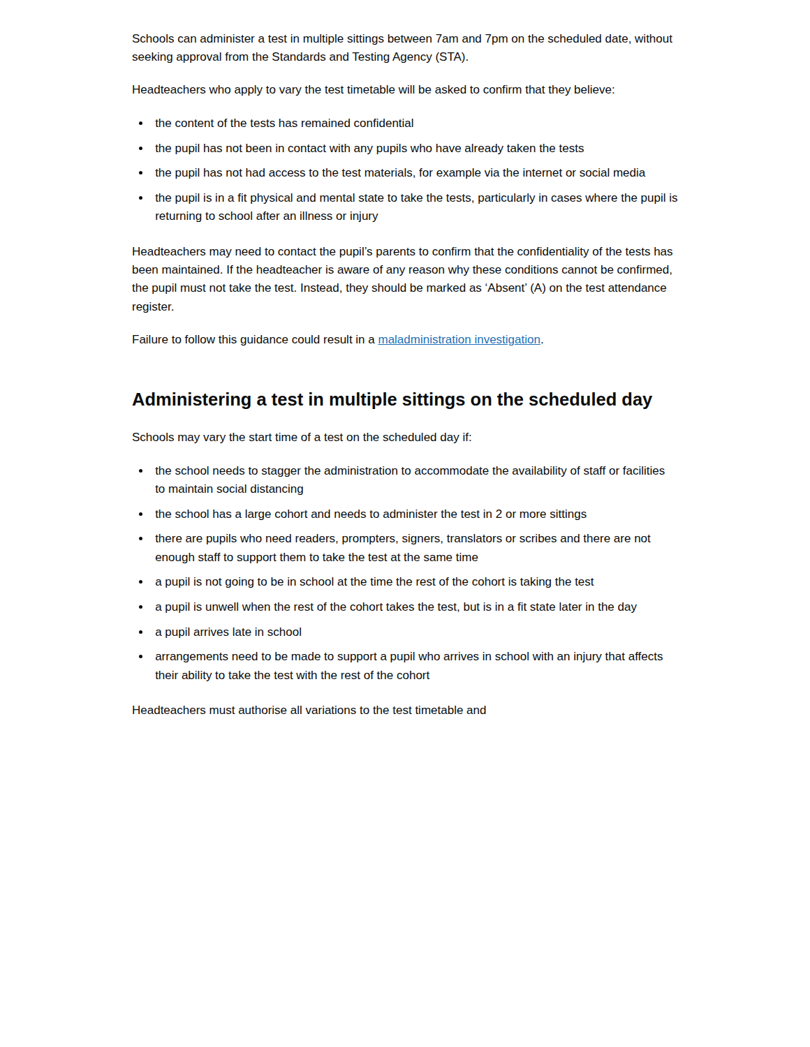Schools can administer a test in multiple sittings between 7am and 7pm on the scheduled date, without seeking approval from the Standards and Testing Agency (STA).
Headteachers who apply to vary the test timetable will be asked to confirm that they believe:
the content of the tests has remained confidential
the pupil has not been in contact with any pupils who have already taken the tests
the pupil has not had access to the test materials, for example via the internet or social media
the pupil is in a fit physical and mental state to take the tests, particularly in cases where the pupil is returning to school after an illness or injury
Headteachers may need to contact the pupil’s parents to confirm that the confidentiality of the tests has been maintained. If the headteacher is aware of any reason why these conditions cannot be confirmed, the pupil must not take the test. Instead, they should be marked as ‘Absent’ (A) on the test attendance register.
Failure to follow this guidance could result in a maladministration investigation.
Administering a test in multiple sittings on the scheduled day
Schools may vary the start time of a test on the scheduled day if:
the school needs to stagger the administration to accommodate the availability of staff or facilities to maintain social distancing
the school has a large cohort and needs to administer the test in 2 or more sittings
there are pupils who need readers, prompters, signers, translators or scribes and there are not enough staff to support them to take the test at the same time
a pupil is not going to be in school at the time the rest of the cohort is taking the test
a pupil is unwell when the rest of the cohort takes the test, but is in a fit state later in the day
a pupil arrives late in school
arrangements need to be made to support a pupil who arrives in school with an injury that affects their ability to take the test with the rest of the cohort
Headteachers must authorise all variations to the test timetable and